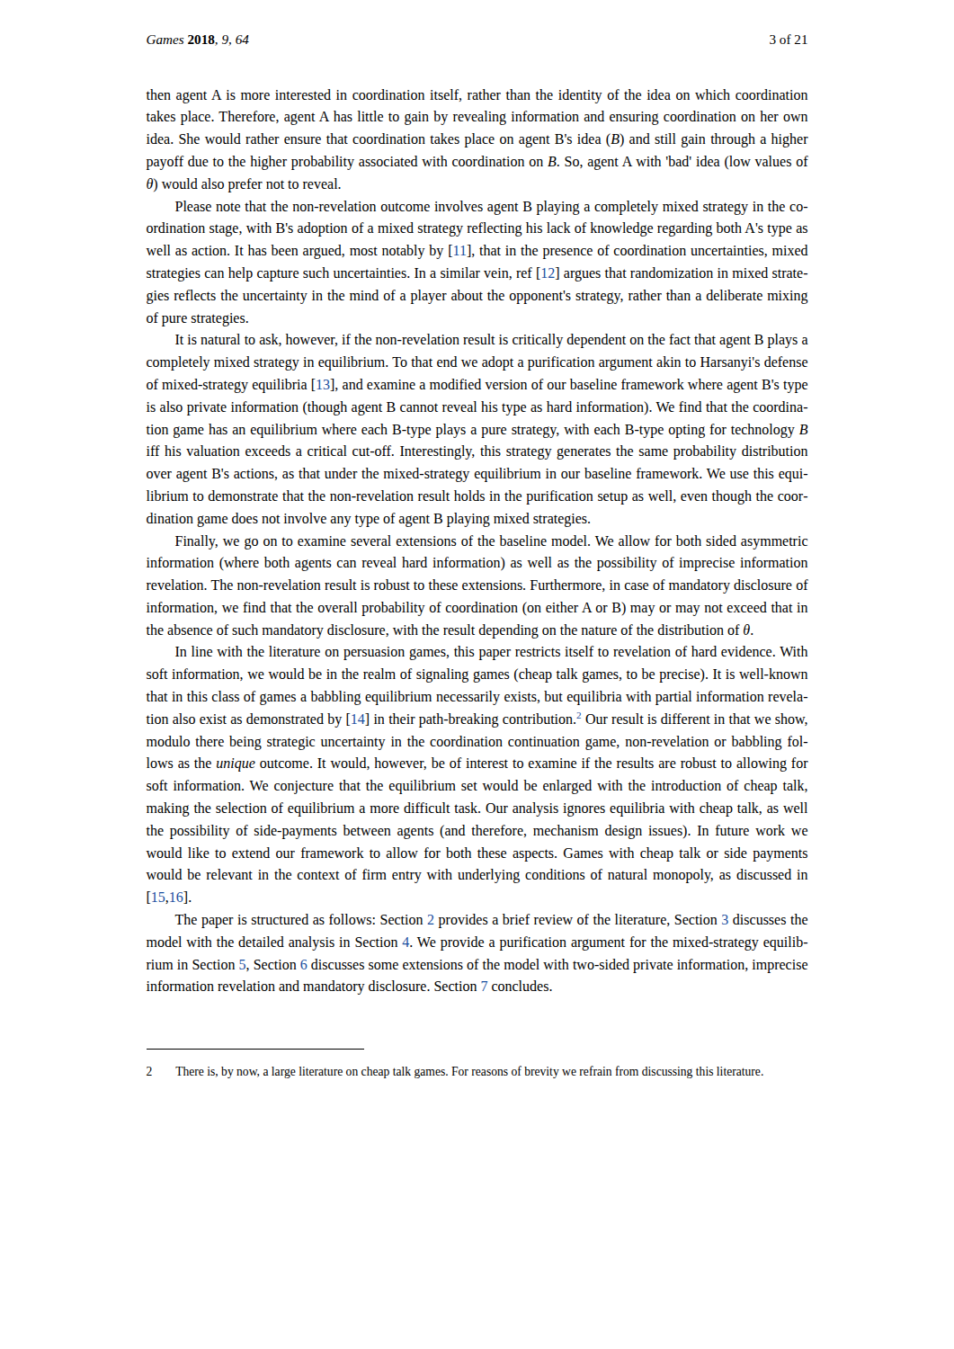Games 2018, 9, 64
3 of 21
then agent A is more interested in coordination itself, rather than the identity of the idea on which coordination takes place. Therefore, agent A has little to gain by revealing information and ensuring coordination on her own idea. She would rather ensure that coordination takes place on agent B's idea (B) and still gain through a higher payoff due to the higher probability associated with coordination on B. So, agent A with 'bad' idea (low values of θ) would also prefer not to reveal.
Please note that the non-revelation outcome involves agent B playing a completely mixed strategy in the coordination stage, with B's adoption of a mixed strategy reflecting his lack of knowledge regarding both A's type as well as action. It has been argued, most notably by [11], that in the presence of coordination uncertainties, mixed strategies can help capture such uncertainties. In a similar vein, ref [12] argues that randomization in mixed strategies reflects the uncertainty in the mind of a player about the opponent's strategy, rather than a deliberate mixing of pure strategies.
It is natural to ask, however, if the non-revelation result is critically dependent on the fact that agent B plays a completely mixed strategy in equilibrium. To that end we adopt a purification argument akin to Harsanyi's defense of mixed-strategy equilibria [13], and examine a modified version of our baseline framework where agent B's type is also private information (though agent B cannot reveal his type as hard information). We find that the coordination game has an equilibrium where each B-type plays a pure strategy, with each B-type opting for technology B iff his valuation exceeds a critical cut-off. Interestingly, this strategy generates the same probability distribution over agent B's actions, as that under the mixed-strategy equilibrium in our baseline framework. We use this equilibrium to demonstrate that the non-revelation result holds in the purification setup as well, even though the coordination game does not involve any type of agent B playing mixed strategies.
Finally, we go on to examine several extensions of the baseline model. We allow for both sided asymmetric information (where both agents can reveal hard information) as well as the possibility of imprecise information revelation. The non-revelation result is robust to these extensions. Furthermore, in case of mandatory disclosure of information, we find that the overall probability of coordination (on either A or B) may or may not exceed that in the absence of such mandatory disclosure, with the result depending on the nature of the distribution of θ.
In line with the literature on persuasion games, this paper restricts itself to revelation of hard evidence. With soft information, we would be in the realm of signaling games (cheap talk games, to be precise). It is well-known that in this class of games a babbling equilibrium necessarily exists, but equilibria with partial information revelation also exist as demonstrated by [14] in their path-breaking contribution.2 Our result is different in that we show, modulo there being strategic uncertainty in the coordination continuation game, non-revelation or babbling follows as the unique outcome. It would, however, be of interest to examine if the results are robust to allowing for soft information. We conjecture that the equilibrium set would be enlarged with the introduction of cheap talk, making the selection of equilibrium a more difficult task. Our analysis ignores equilibria with cheap talk, as well the possibility of side-payments between agents (and therefore, mechanism design issues). In future work we would like to extend our framework to allow for both these aspects. Games with cheap talk or side payments would be relevant in the context of firm entry with underlying conditions of natural monopoly, as discussed in [15,16].
The paper is structured as follows: Section 2 provides a brief review of the literature, Section 3 discusses the model with the detailed analysis in Section 4. We provide a purification argument for the mixed-strategy equilibrium in Section 5, Section 6 discusses some extensions of the model with two-sided private information, imprecise information revelation and mandatory disclosure. Section 7 concludes.
2 There is, by now, a large literature on cheap talk games. For reasons of brevity we refrain from discussing this literature.